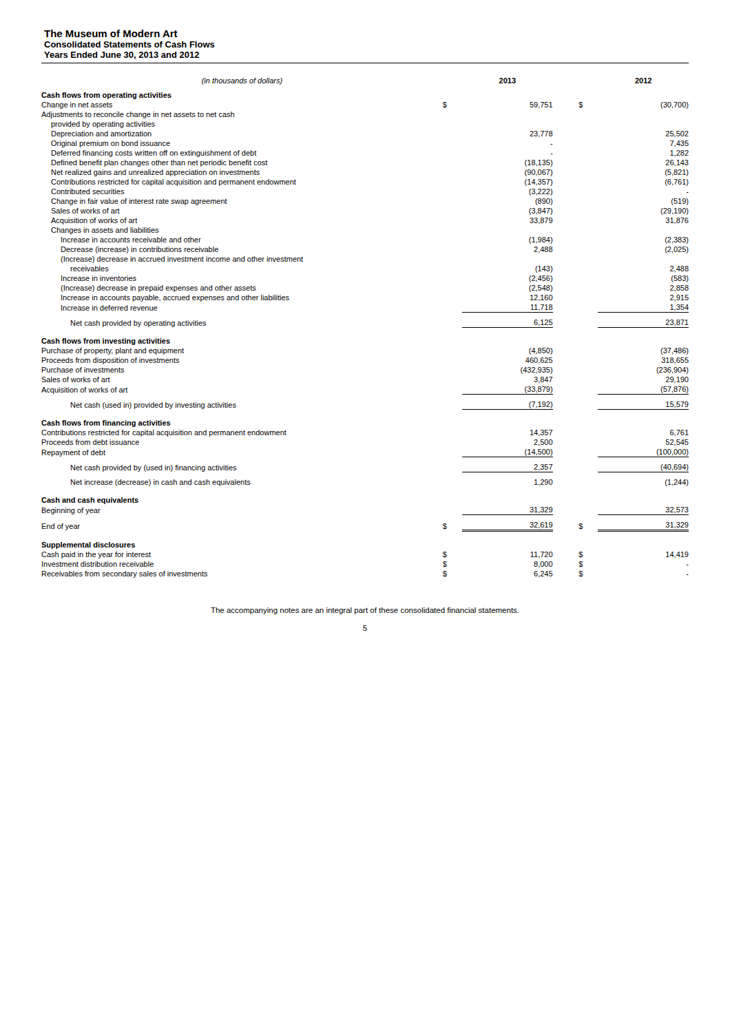The Museum of Modern Art
Consolidated Statements of Cash Flows
Years Ended June 30, 2013 and 2012
| (in thousands of dollars) | | 2013 | | | 2012 |
| Cash flows from operating activities | | | | | |
| Change in net assets | $ | 59,751 | | $ | (30,700) |
| Adjustments to reconcile change in net assets to net cash | | | | | |
| provided by operating activities | | | | | |
| Depreciation and amortization | | 23,778 | | | 25,502 |
| Original premium on bond issuance | | - | | | 7,435 |
| Deferred financing costs written off on extinguishment of debt | | - | | | 1,282 |
| Defined benefit plan changes other than net periodic benefit cost | | (18,135) | | | 26,143 |
| Net realized gains and unrealized appreciation on investments | | (90,067) | | | (5,821) |
| Contributions restricted for capital acquisition and permanent endowment | | (14,357) | | | (6,761) |
| Contributed securities | | (3,222) | | | - |
| Change in fair value of interest rate swap agreement | | (890) | | | (519) |
| Sales of works of art | | (3,847) | | | (29,190) |
| Acquisition of works of art | | 33,879 | | | 31,876 |
| Changes in assets and liabilities | | | | | |
| Increase in accounts receivable and other | | (1,984) | | | (2,383) |
| Decrease (increase) in contributions receivable | | 2,488 | | | (2,025) |
| (Increase) decrease in accrued investment income and other investment | | | | | |
| receivables | | (143) | | | 2,488 |
| Increase in inventories | | (2,456) | | | (583) |
| (Increase) decrease in prepaid expenses and other assets | | (2,548) | | | 2,858 |
| Increase in accounts payable, accrued expenses and other liabilities | | 12,160 | | | 2,915 |
| Increase in deferred revenue | | 11,718 | | | 1,354 |
| Net cash provided by operating activities | | 6,125 | | | 23,871 |
| Cash flows from investing activities | | | | | |
| Purchase of property, plant and equipment | | (4,850) | | | (37,486) |
| Proceeds from disposition of investments | | 460,625 | | | 318,655 |
| Purchase of investments | | (432,935) | | | (236,904) |
| Sales of works of art | | 3,847 | | | 29,190 |
| Acquisition of works of art | | (33,879) | | | (57,876) |
| Net cash (used in) provided by investing activities | | (7,192) | | | 15,579 |
| Cash flows from financing activities | | | | | |
| Contributions restricted for capital acquisition and permanent endowment | | 14,357 | | | 6,761 |
| Proceeds from debt issuance | | 2,500 | | | 52,545 |
| Repayment of debt | | (14,500) | | | (100,000) |
| Net cash provided by (used in) financing activities | | 2,357 | | | (40,694) |
| Net increase (decrease) in cash and cash equivalents | | 1,290 | | | (1,244) |
| Cash and cash equivalents | | | | | |
| Beginning of year | | 31,329 | | | 32,573 |
| End of year | $ | 32,619 | | $ | 31,329 |
| Supplemental disclosures | | | | | |
| Cash paid in the year for interest | $ | 11,720 | | $ | 14,419 |
| Investment distribution receivable | $ | 8,000 | | $ | - |
| Receivables from secondary sales of investments | $ | 6,245 | | $ | - |
The accompanying notes are an integral part of these consolidated financial statements.
5